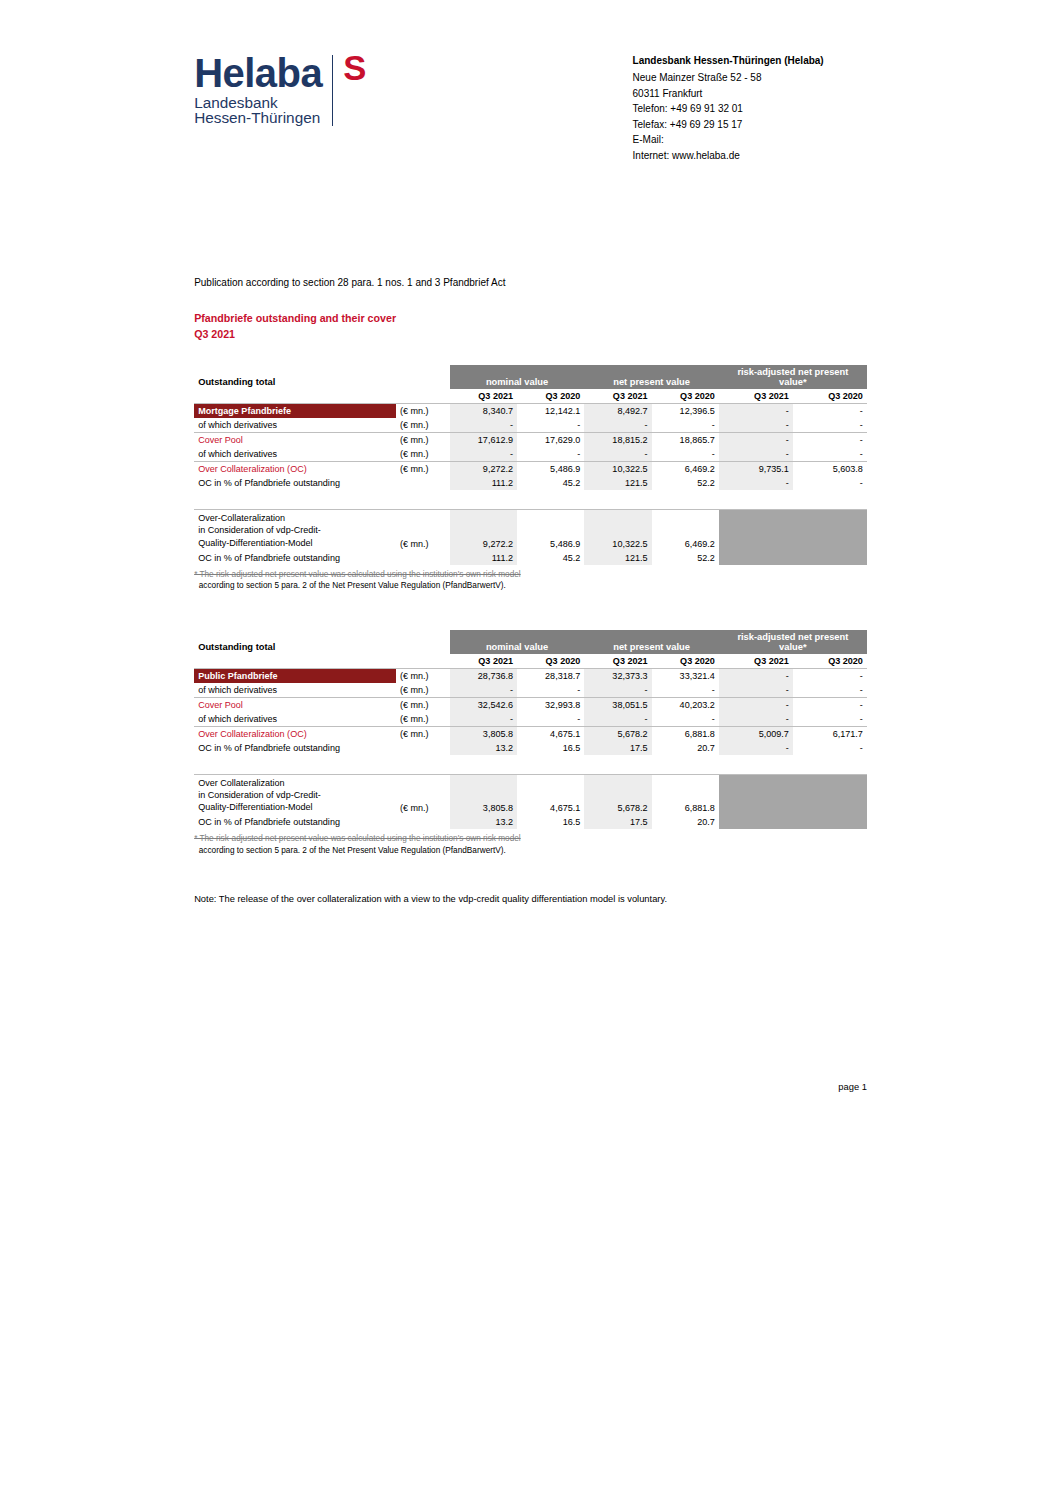Helaba
Landesbank
Hessen-Thüringen
S
Landesbank Hessen-Thüringen (Helaba)
Neue Mainzer Straße 52 - 58
60311 Frankfurt
Telefon: +49 69 91 32 01
Telefax: +49 69 29 15 17
E-Mail:
Internet: www.helaba.de
Publication according to section 28 para. 1 nos. 1 and 3 Pfandbrief Act
Pfandbriefe outstanding and their cover
Q3 2021
| Outstanding total | | nominal value | net present value | risk-adjusted net present value* |
| --- | --- | --- | --- | --- |
| | | Q3 2021 | Q3 2020 | Q3 2021 | Q3 2020 | Q3 2021 | Q3 2020 |
| Mortgage Pfandbriefe | (€ mn.) | 8,340.7 | 12,142.1 | 8,492.7 | 12,396.5 | - | - |
| of which derivatives | (€ mn.) | - | - | - | - | - | - |
| Cover Pool | (€ mn.) | 17,612.9 | 17,629.0 | 18,815.2 | 18,865.7 | - | - |
| of which derivatives | (€ mn.) | - | - | - | - | - | - |
| Over Collateralization (OC) | (€ mn.) | 9,272.2 | 5,486.9 | 10,322.5 | 6,469.2 | 9,735.1 | 5,603.8 |
| OC in % of Pfandbriefe outstanding | | 111.2 | 45.2 | 121.5 | 52.2 | - | - |
| Over-Collateralization in Consideration of vdp-Credit- Quality-Differentiation-Model | (€ mn.) | 9,272.2 | 5,486.9 | 10,322.5 | 6,469.2 | |
| OC in % of Pfandbriefe outstanding | | 111.2 | 45.2 | 121.5 | 52.2 | |
* The risk-adjusted net present value was calculated using the institution's own risk model
according to section 5 para. 2 of the Net Present Value Regulation (PfandBarwertV).
| Outstanding total | | nominal value | net present value | risk-adjusted net present value* |
| --- | --- | --- | --- | --- |
| | | Q3 2021 | Q3 2020 | Q3 2021 | Q3 2020 | Q3 2021 | Q3 2020 |
| Public Pfandbriefe | (€ mn.) | 28,736.8 | 28,318.7 | 32,373.3 | 33,321.4 | - | - |
| of which derivatives | (€ mn.) | - | - | - | - | - | - |
| Cover Pool | (€ mn.) | 32,542.6 | 32,993.8 | 38,051.5 | 40,203.2 | - | - |
| of which derivatives | (€ mn.) | - | - | - | - | - | - |
| Over Collateralization (OC) | (€ mn.) | 3,805.8 | 4,675.1 | 5,678.2 | 6,881.8 | 5,009.7 | 6,171.7 |
| OC in % of Pfandbriefe outstanding | | 13.2 | 16.5 | 17.5 | 20.7 | - | - |
| Over Collateralization in Consideration of vdp-Credit- Quality-Differentiation-Model | (€ mn.) | 3,805.8 | 4,675.1 | 5,678.2 | 6,881.8 | |
| OC in % of Pfandbriefe outstanding | | 13.2 | 16.5 | 17.5 | 20.7 | |
* The risk-adjusted net present value was calculated using the institution's own risk model
according to section 5 para. 2 of the Net Present Value Regulation (PfandBarwertV).
Note: The release of the over collateralization with a view to the vdp-credit quality differentiation model is voluntary.
page 1